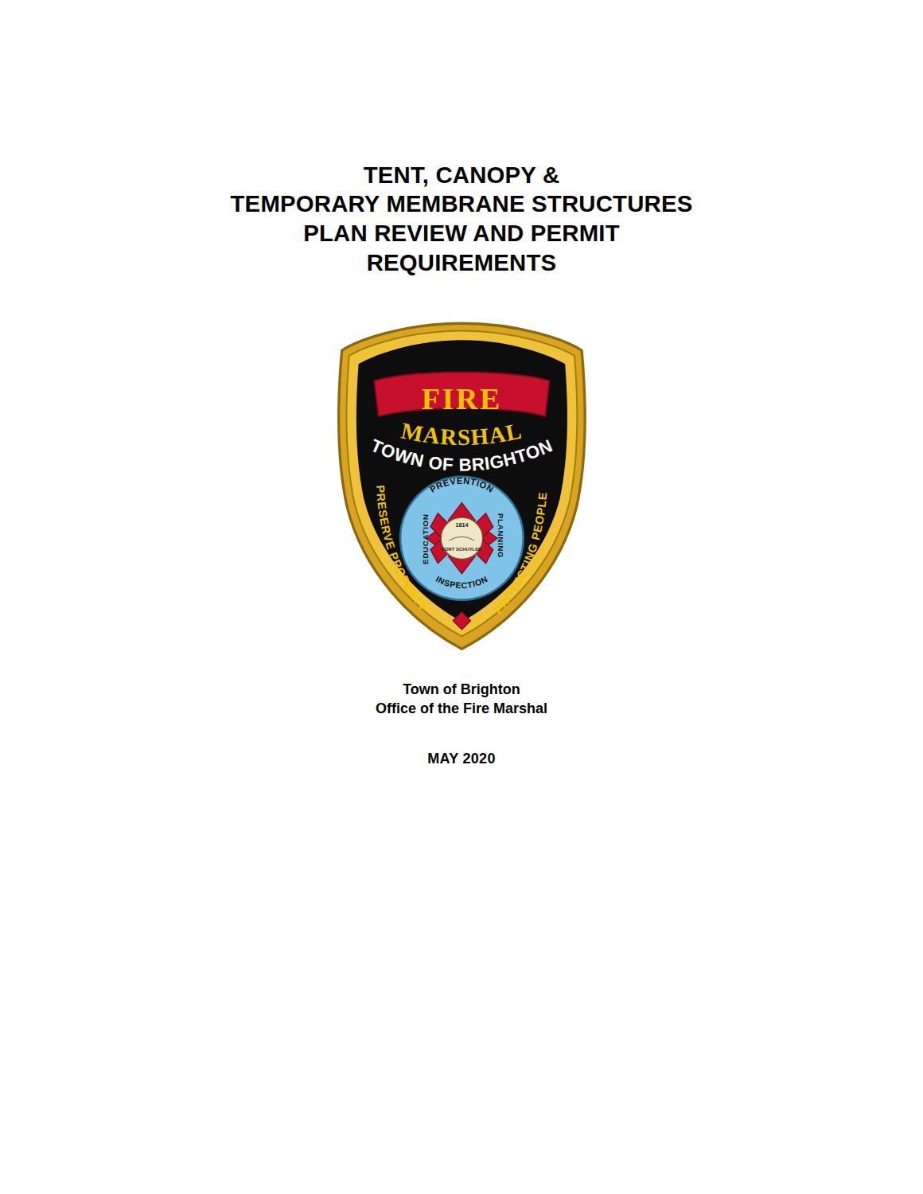TENT, CANOPY &
TEMPORARY MEMBRANE STRUCTURES
PLAN REVIEW AND PERMIT REQUIREMENTS
Town of Brighton Fire Marshal Badge FIRE MARSHAL TOWN OF BRIGHTON PREVENTION 1814 FORT SCHUYLER EDUCATION PLANNING INSPECTION PRESERVE PROPERTY PROTECTING PEOPLE
Town of Brighton
Office of the Fire Marshal
MAY 2020